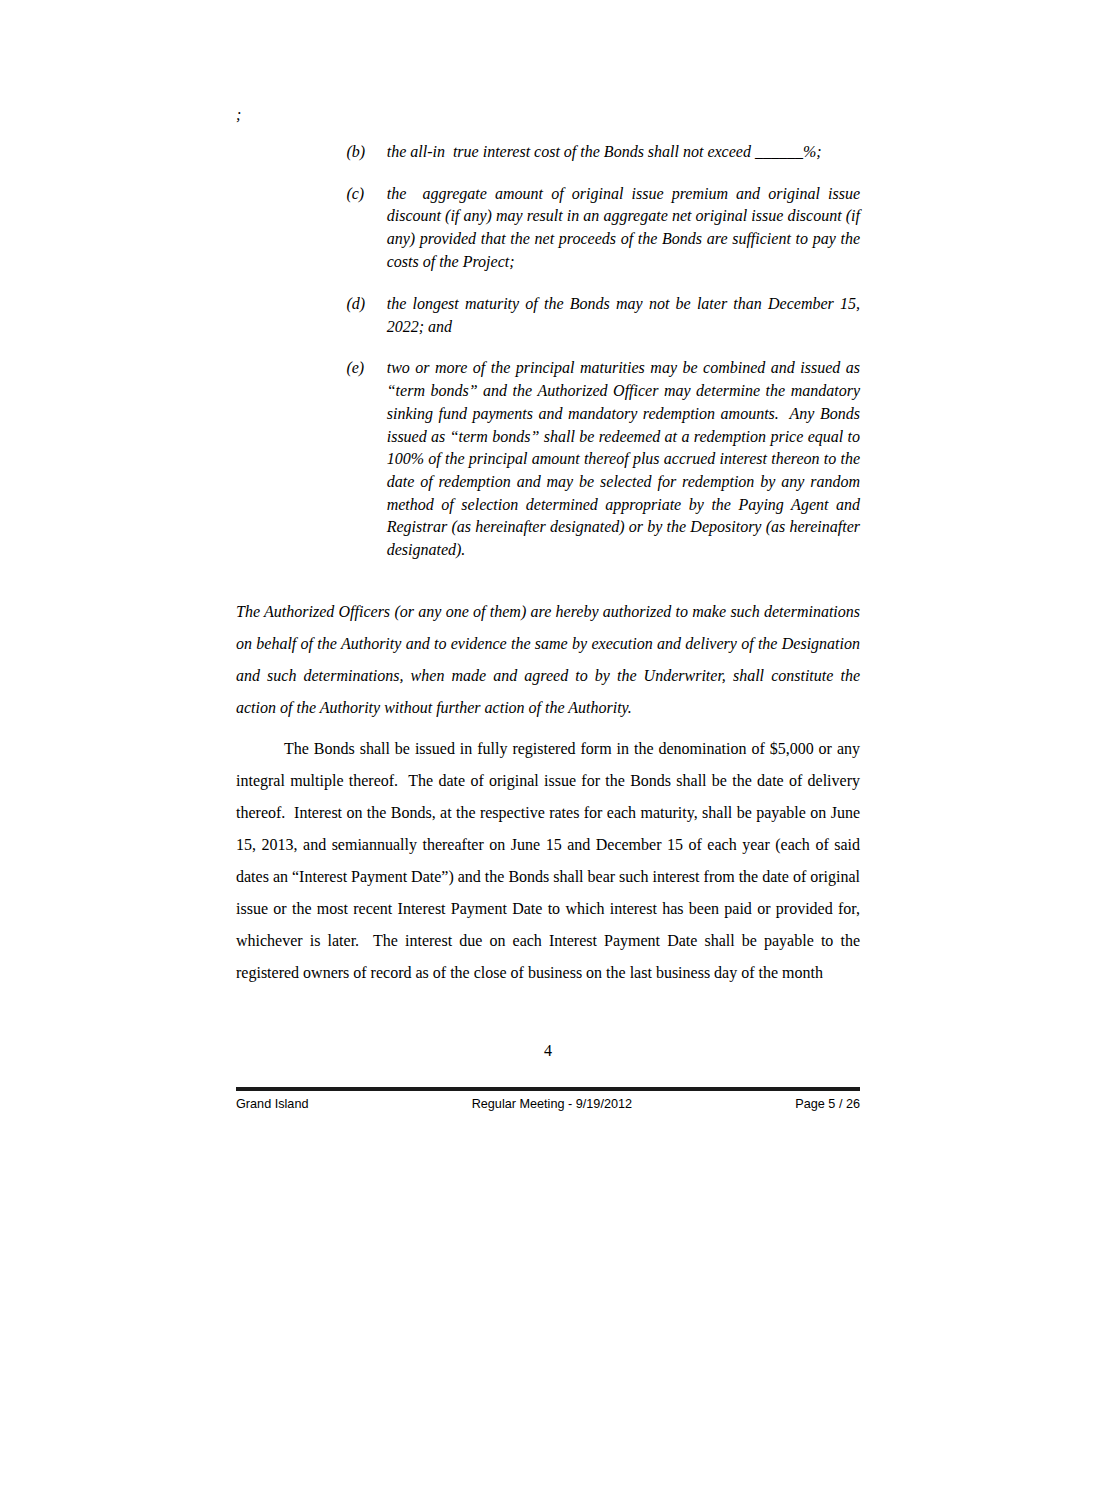;
(b) the all-in true interest cost of the Bonds shall not exceed ______%;
(c) the aggregate amount of original issue premium and original issue discount (if any) may result in an aggregate net original issue discount (if any) provided that the net proceeds of the Bonds are sufficient to pay the costs of the Project;
(d) the longest maturity of the Bonds may not be later than December 15, 2022; and
(e) two or more of the principal maturities may be combined and issued as “term bonds” and the Authorized Officer may determine the mandatory sinking fund payments and mandatory redemption amounts. Any Bonds issued as “term bonds” shall be redeemed at a redemption price equal to 100% of the principal amount thereof plus accrued interest thereon to the date of redemption and may be selected for redemption by any random method of selection determined appropriate by the Paying Agent and Registrar (as hereinafter designated) or by the Depository (as hereinafter designated).
The Authorized Officers (or any one of them) are hereby authorized to make such determinations on behalf of the Authority and to evidence the same by execution and delivery of the Designation and such determinations, when made and agreed to by the Underwriter, shall constitute the action of the Authority without further action of the Authority.
The Bonds shall be issued in fully registered form in the denomination of $5,000 or any integral multiple thereof. The date of original issue for the Bonds shall be the date of delivery thereof. Interest on the Bonds, at the respective rates for each maturity, shall be payable on June 15, 2013, and semiannually thereafter on June 15 and December 15 of each year (each of said dates an “Interest Payment Date”) and the Bonds shall bear such interest from the date of original issue or the most recent Interest Payment Date to which interest has been paid or provided for, whichever is later. The interest due on each Interest Payment Date shall be payable to the registered owners of record as of the close of business on the last business day of the month
4
Grand Island Regular Meeting - 9/19/2012 Page 5 / 26